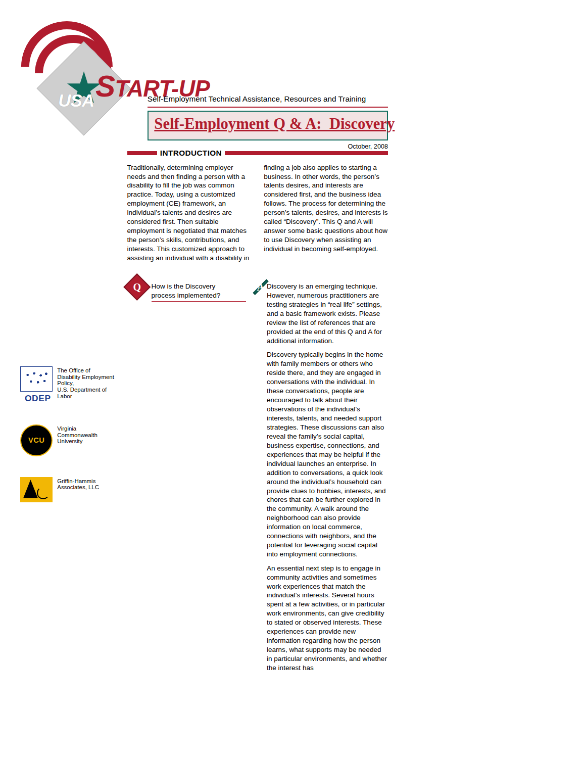START-UP
USA
Self-Employment Technical Assistance, Resources and Training
Self-Employment Q & A: Discovery
October, 2008
ODEP
The Office of Disability Employment Policy,
U.S. Department of Labor
VCU
Virginia
Commonwealth
University
Griffin-Hammis
Associates, LLC
INTRODUCTION
Traditionally, determining employer needs and then finding a person with a disability to fill the job was common practice. Today, using a customized employment (CE) framework, an individual’s talents and desires are considered first. Then suitable employment is negotiated that matches the person’s skills, contributions, and interests. This customized approach to assisting an individual with a disability in finding a job also applies to starting a business. In other words, the person’s talents desires, and interests are considered first, and the business idea follows. The process for determining the person’s talents, desires, and interests is called “Discovery”. This Q and A will answer some basic questions about how to use Discovery when assisting an individual in becoming self-employed.
Q
How is the Discovery
process implemented?
A
Discovery is an emerging technique. However, numerous practitioners are testing strategies in “real life” settings, and a basic framework exists. Please review the list of references that are provided at the end of this Q and A for additional information.
Discovery typically begins in the home with family members or others who reside there, and they are engaged in conversations with the individual. In these conversations, people are encouraged to talk about their observations of the individual’s interests, talents, and needed support strategies. These discussions can also reveal the family’s social capital, business expertise, connections, and experiences that may be helpful if the individual launches an enterprise. In addition to conversations, a quick look around the individual’s household can provide clues to hobbies, interests, and chores that can be further explored in the community. A walk around the neighborhood can also provide information on local commerce, connections with neighbors, and the potential for leveraging social capital into employment connections.
An essential next step is to engage in community activities and sometimes work experiences that match the individual’s interests. Several hours spent at a few activities, or in particular work environments, can give credibility to stated or observed interests. These experiences can provide new information regarding how the person learns, what supports may be needed in particular environments, and whether the interest has